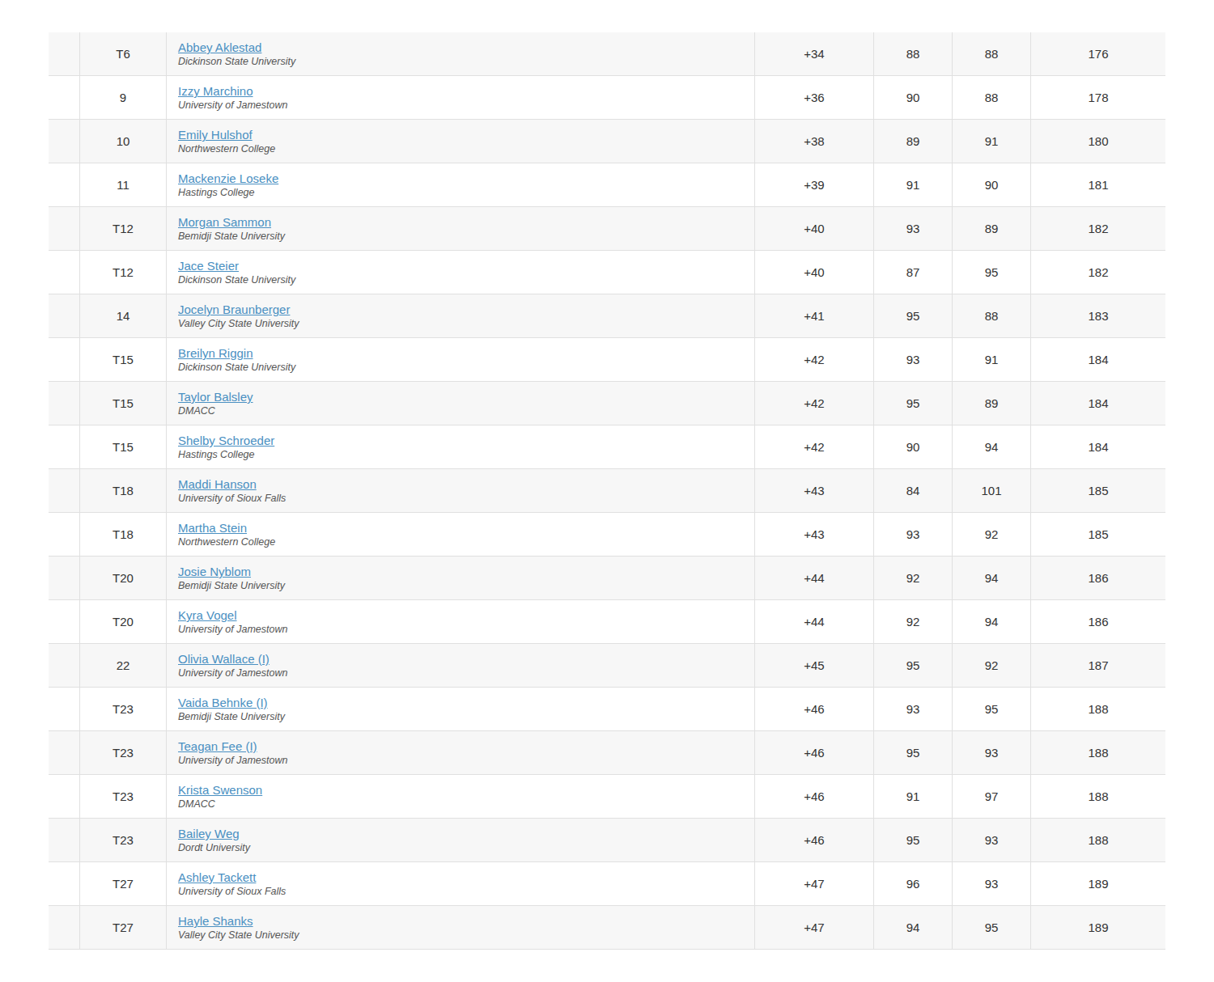| | T6 | Abbey Aklestad Dickinson State University | +34 | 88 | 88 | 176 |
| | 9 | Izzy Marchino University of Jamestown | +36 | 90 | 88 | 178 |
| | 10 | Emily Hulshof Northwestern College | +38 | 89 | 91 | 180 |
| | 11 | Mackenzie Loseke Hastings College | +39 | 91 | 90 | 181 |
| | T12 | Morgan Sammon Bemidji State University | +40 | 93 | 89 | 182 |
| | T12 | Jace Steier Dickinson State University | +40 | 87 | 95 | 182 |
| | 14 | Jocelyn Braunberger Valley City State University | +41 | 95 | 88 | 183 |
| | T15 | Breilyn Riggin Dickinson State University | +42 | 93 | 91 | 184 |
| | T15 | Taylor Balsley DMACC | +42 | 95 | 89 | 184 |
| | T15 | Shelby Schroeder Hastings College | +42 | 90 | 94 | 184 |
| | T18 | Maddi Hanson University of Sioux Falls | +43 | 84 | 101 | 185 |
| | T18 | Martha Stein Northwestern College | +43 | 93 | 92 | 185 |
| | T20 | Josie Nyblom Bemidji State University | +44 | 92 | 94 | 186 |
| | T20 | Kyra Vogel University of Jamestown | +44 | 92 | 94 | 186 |
| | 22 | Olivia Wallace (I) University of Jamestown | +45 | 95 | 92 | 187 |
| | T23 | Vaida Behnke (I) Bemidji State University | +46 | 93 | 95 | 188 |
| | T23 | Teagan Fee (I) University of Jamestown | +46 | 95 | 93 | 188 |
| | T23 | Krista Swenson DMACC | +46 | 91 | 97 | 188 |
| | T23 | Bailey Weg Dordt University | +46 | 95 | 93 | 188 |
| | T27 | Ashley Tackett University of Sioux Falls | +47 | 96 | 93 | 189 |
| | T27 | Hayle Shanks Valley City State University | +47 | 94 | 95 | 189 |